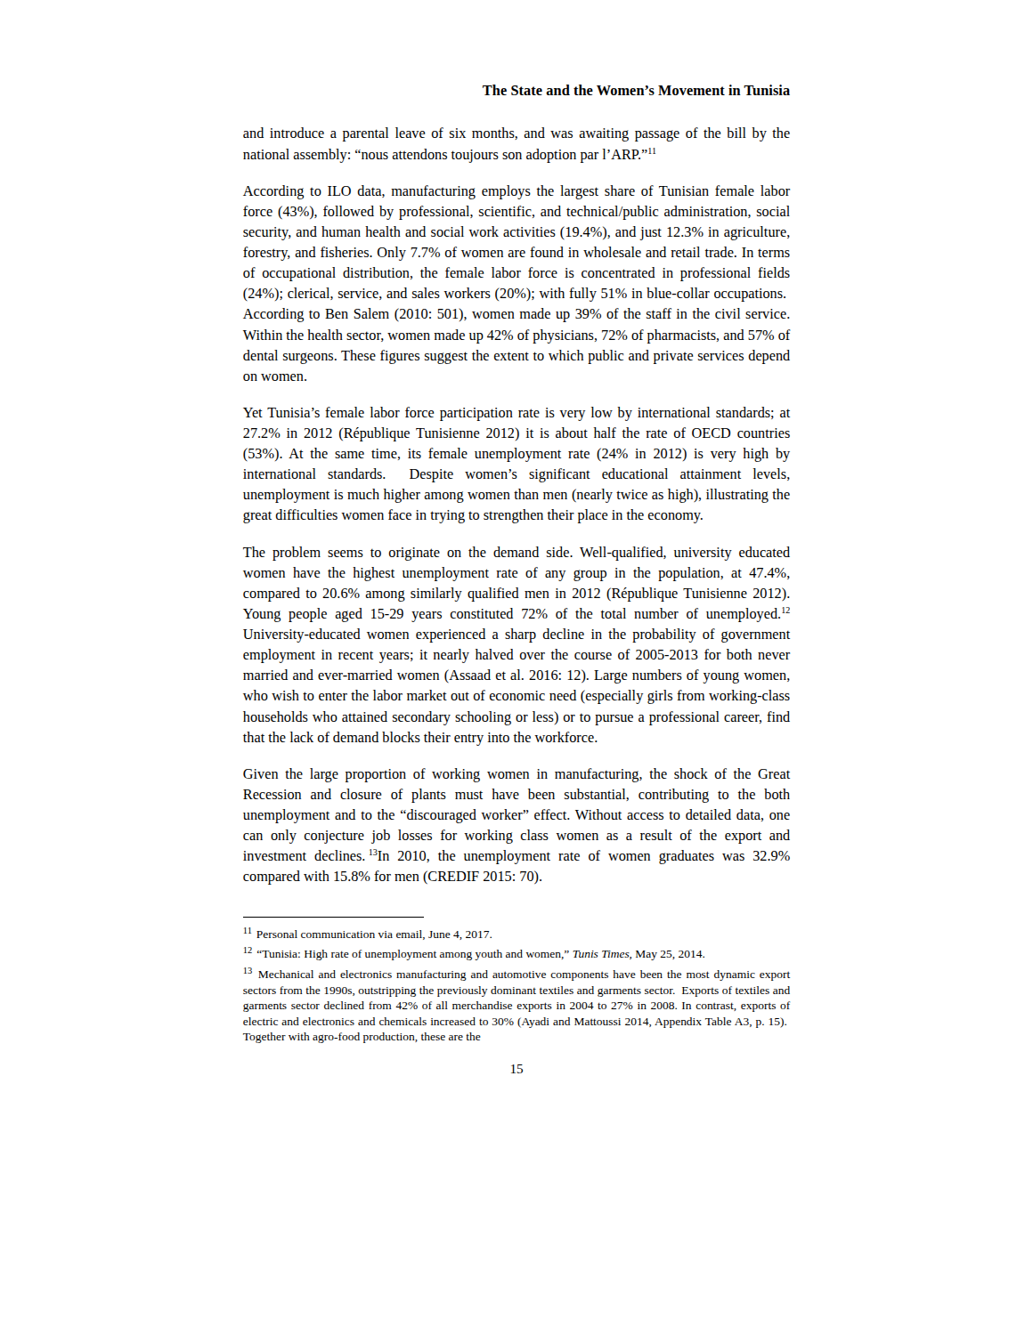The State and the Women’s Movement in Tunisia
and introduce a parental leave of six months, and was awaiting passage of the bill by the national assembly: “nous attendons toujours son adoption par l’ARP.”11
According to ILO data, manufacturing employs the largest share of Tunisian female labor force (43%), followed by professional, scientific, and technical/public administration, social security, and human health and social work activities (19.4%), and just 12.3% in agriculture, forestry, and fisheries. Only 7.7% of women are found in wholesale and retail trade. In terms of occupational distribution, the female labor force is concentrated in professional fields (24%); clerical, service, and sales workers (20%); with fully 51% in blue-collar occupations. According to Ben Salem (2010: 501), women made up 39% of the staff in the civil service. Within the health sector, women made up 42% of physicians, 72% of pharmacists, and 57% of dental surgeons. These figures suggest the extent to which public and private services depend on women.
Yet Tunisia’s female labor force participation rate is very low by international standards; at 27.2% in 2012 (République Tunisienne 2012) it is about half the rate of OECD countries (53%). At the same time, its female unemployment rate (24% in 2012) is very high by international standards. Despite women’s significant educational attainment levels, unemployment is much higher among women than men (nearly twice as high), illustrating the great difficulties women face in trying to strengthen their place in the economy.
The problem seems to originate on the demand side. Well-qualified, university educated women have the highest unemployment rate of any group in the population, at 47.4%, compared to 20.6% among similarly qualified men in 2012 (République Tunisienne 2012). Young people aged 15-29 years constituted 72% of the total number of unemployed.12 University-educated women experienced a sharp decline in the probability of government employment in recent years; it nearly halved over the course of 2005-2013 for both never married and ever-married women (Assaad et al. 2016: 12). Large numbers of young women, who wish to enter the labor market out of economic need (especially girls from working-class households who attained secondary schooling or less) or to pursue a professional career, find that the lack of demand blocks their entry into the workforce.
Given the large proportion of working women in manufacturing, the shock of the Great Recession and closure of plants must have been substantial, contributing to the both unemployment and to the “discouraged worker” effect. Without access to detailed data, one can only conjecture job losses for working class women as a result of the export and investment declines. 13In 2010, the unemployment rate of women graduates was 32.9% compared with 15.8% for men (CREDIF 2015: 70).
11 Personal communication via email, June 4, 2017.
12 “Tunisia: High rate of unemployment among youth and women,” Tunis Times, May 25, 2014.
13 Mechanical and electronics manufacturing and automotive components have been the most dynamic export sectors from the 1990s, outstripping the previously dominant textiles and garments sector. Exports of textiles and garments sector declined from 42% of all merchandise exports in 2004 to 27% in 2008. In contrast, exports of electric and electronics and chemicals increased to 30% (Ayadi and Mattoussi 2014, Appendix Table A3, p. 15). Together with agro-food production, these are the
15